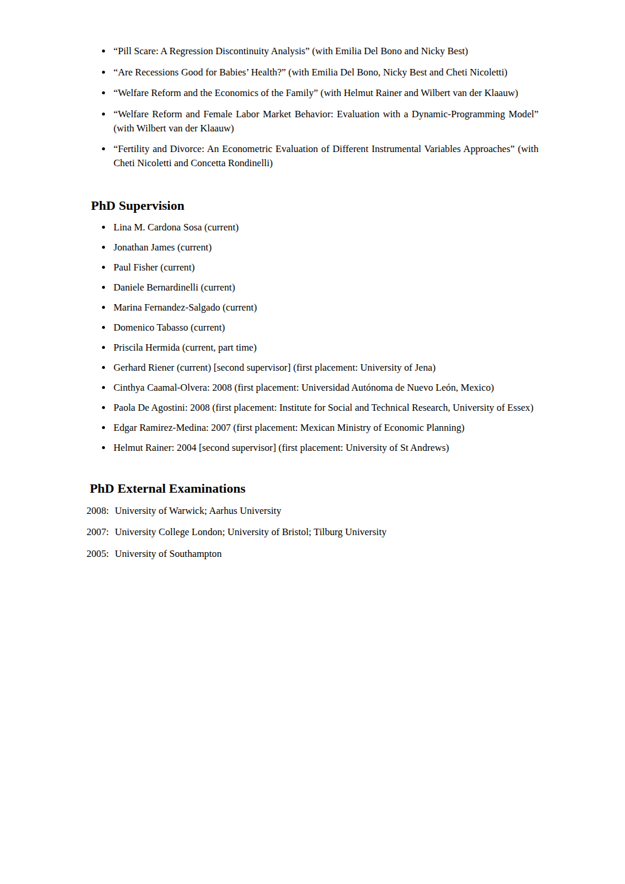“Pill Scare: A Regression Discontinuity Analysis” (with Emilia Del Bono and Nicky Best)
“Are Recessions Good for Babies’ Health?” (with Emilia Del Bono, Nicky Best and Cheti Nicoletti)
“Welfare Reform and the Economics of the Family” (with Helmut Rainer and Wilbert van der Klaauw)
“Welfare Reform and Female Labor Market Behavior: Evaluation with a Dynamic-Programming Model” (with Wilbert van der Klaauw)
“Fertility and Divorce: An Econometric Evaluation of Different Instrumental Variables Approaches” (with Cheti Nicoletti and Concetta Rondinelli)
PhD Supervision
Lina M. Cardona Sosa (current)
Jonathan James (current)
Paul Fisher (current)
Daniele Bernardinelli (current)
Marina Fernandez-Salgado (current)
Domenico Tabasso (current)
Priscila Hermida (current, part time)
Gerhard Riener (current) [second supervisor] (first placement: University of Jena)
Cinthya Caamal-Olvera: 2008 (first placement: Universidad Autónoma de Nuevo León, Mexico)
Paola De Agostini: 2008 (first placement: Institute for Social and Technical Research, University of Essex)
Edgar Ramirez-Medina: 2007 (first placement: Mexican Ministry of Economic Planning)
Helmut Rainer: 2004 [second supervisor] (first placement: University of St Andrews)
PhD External Examinations
2008:
University of Warwick; Aarhus University
2007:
University College London; University of Bristol; Tilburg University
2005:
University of Southampton